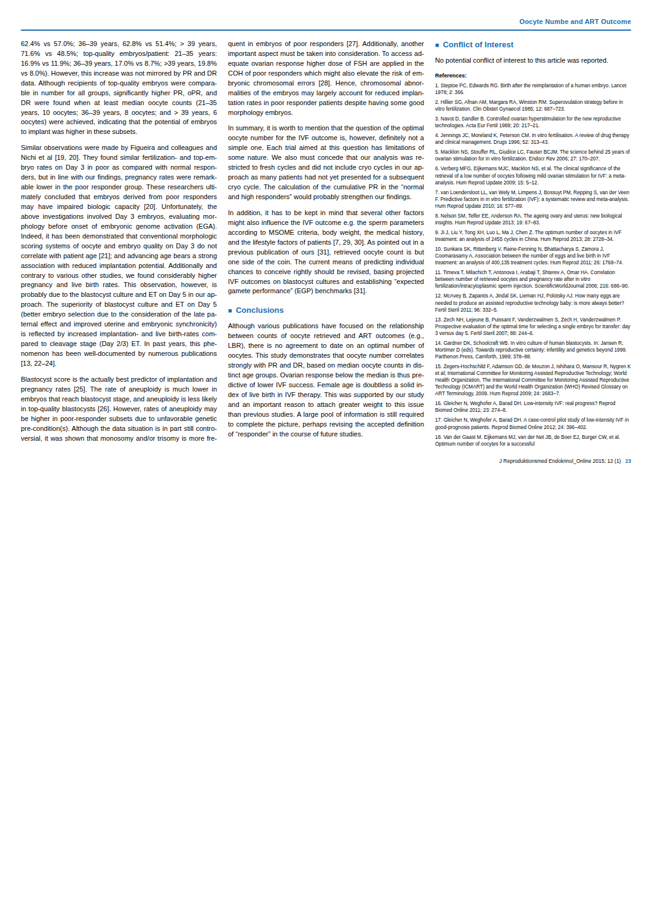Oocyte Numbe and ART Outcome
62.4% vs 57.0%; 36–39 years, 62.8% vs 51.4%; > 39 years, 71.6% vs 48.5%; top-quality embryos/patient: 21–35 years: 16.9% vs 11.9%; 36–39 years, 17.0% vs 8.7%; >39 years, 19.8% vs 8.0%). However, this increase was not mirrored by PR and DR data. Although recipients of top-quality embryos were comparable in number for all groups, significantly higher PR, oPR, and DR were found when at least median oocyte counts (21–35 years, 10 oocytes; 36–39 years, 8 oocytes; and > 39 years, 6 oocytes) were achieved, indicating that the potential of embryos to implant was higher in these subsets.
Similar observations were made by Figueira and colleagues and Nichi et al [19, 20]. They found similar fertilization- and top-embryo rates on Day 3 in poor as compared with normal responders, but in line with our findings, pregnancy rates were remarkable lower in the poor responder group. These researchers ultimately concluded that embryos derived from poor responders may have impaired biologic capacity [20]. Unfortunately, the above investigations involved Day 3 embryos, evaluating morphology before onset of embryonic genome activation (EGA). Indeed, it has been demonstrated that conventional morphologic scoring systems of oocyte and embryo quality on Day 3 do not correlate with patient age [21]; and advancing age bears a strong association with reduced implantation potential. Additionally and contrary to various other studies, we found considerably higher pregnancy and live birth rates. This observation, however, is probably due to the blastocyst culture and ET on Day 5 in our approach. The superiority of blastocyst culture and ET on Day 5 (better embryo selection due to the consideration of the late paternal effect and improved uterine and embryonic synchronicity) is reflected by increased implantation- and live birth-rates compared to cleavage stage (Day 2/3) ET. In past years, this phenomenon has been well-documented by numerous publications [13, 22–24].
Blastocyst score is the actually best predictor of implantation and pregnancy rates [25]. The rate of aneuploidy is much lower in embryos that reach blastocyst stage, and aneuploidy is less likely in top-quality blastocysts [26]. However, rates of aneuploidy may be higher in poor-responder subsets due to unfavorable genetic pre-condition(s). Although the data situation is in part still controversial, it was shown that monosomy and/or trisomy is more frequent in embryos of poor responders [27]. Additionally, another important aspect must be taken into consideration. To access adequate ovarian response higher dose of FSH are applied in the COH of poor responders which might also elevate the risk of embryonic chromosomal errors [28]. Hence, chromosomal abnormalities of the embryos may largely account for reduced implantation rates in poor responder patients despite having some good morphology embryos.
In summary, it is worth to mention that the question of the optimal oocyte number for the IVF outcome is, however, definitely not a simple one. Each trial aimed at this question has limitations of some nature. We also must concede that our analysis was restricted to fresh cycles and did not include cryo cycles in our approach as many patients had not yet presented for a subsequent cryo cycle. The calculation of the cumulative PR in the “normal and high responders” would probably strengthen our findings.
In addition, it has to be kept in mind that several other factors might also influence the IVF outcome e.g. the sperm parameters according to MSOME criteria, body weight, the medical history, and the lifestyle factors of patients [7, 29, 30]. As pointed out in a previous publication of ours [31], retrieved oocyte count is but one side of the coin. The current means of predicting individual chances to conceive rightly should be revised, basing projected IVF outcomes on blastocyst cultures and establishing “expected gamete performance” (EGP) benchmarks [31].
Conclusions
Although various publications have focused on the relationship between counts of oocyte retrieved and ART outcomes (e.g., LBR), there is no agreement to date on an optimal number of oocytes. This study demonstrates that oocyte number correlates strongly with PR and DR, based on median oocyte counts in distinct age groups. Ovarian response below the median is thus predictive of lower IVF success. Female age is doubtless a solid index of live birth in IVF therapy. This was supported by our study and an important reason to attach greater weight to this issue than previous studies. A large pool of information is still required to complete the picture, perhaps revising the accepted definition of “responder” in the course of future studies.
Conflict of Interest
No potential conflict of interest to this article was reported.
References:
1. Steptoe PC, Edwards RG. Birth after the reimplantation of a human embryo. Lancet 1978; 2: 366.
2. Hillier SG, Afnan AM, Margara RA, Winston RM. Superovulation strategy before in vitro fertilization. Clin Obstet Gynaecol 1985; 12: 687–723.
3. Navot D, Sandler B. Controlled ovarian hyperstimulation for the new reproductive technologies. Acta Eur Fertil 1989; 20: 217–21.
4. Jennings JC, Moreland K, Peterson CM. In vitro fertilisation. A review of drug therapy and clinical management. Drugs 1996; 52: 313–43.
5. Macklon NS, Stouffer RL, Giudice LC, Fauser BCJM. The science behind 25 years of ovarian stimulation for in vitro fertilization. Endocr Rev 2006; 27: 170–207.
6. Verberg MFG, Eijkemans MJC, Macklon NS, et al. The clinical significance of the retrieval of a low number of oocytes following mild ovarian stimulation for IVF: a meta-analysis. Hum Reprod Update 2009; 15: 5–12.
7. van Loendersloot LL, van Wely M, Limpens J, Bossuyt PM, Repping S, van der Veen F. Predictive factors in in vitro fertilization (IVF): a systematic review and meta-analysis. Hum Reprod Update 2010; 16: 577–89.
8. Nelson SM, Telfer EE, Anderson RA. The ageing ovary and uterus: new biological insights. Hum Reprod Update 2013; 19: 67–83.
9. Ji J, Liu Y, Tong XH, Luo L, Ma J, Chen Z. The optimum number of oocytes in IVF treatment: an analysis of 2455 cycles in China. Hum Reprod 2013; 28: 2728–34.
10. Sunkara SK, Rittenberg V, Raine-Fenning N, Bhattacharya S, Zamora J, Coomarasamy A. Association between the number of eggs and live birth in IVF treatment: an analysis of 400,135 treatment cycles. Hum Reprod 2011; 26: 1768–74.
11. Timeva T, Milachich T, Antonova I, Arabaji T, Shterev A, Omar HA. Correlation between number of retrieved oocytes and pregnancy rate after in vitro fertilization/intracytoplasmic sperm injection. ScientificWorldJournal 2006; 216: 686–90.
12. McAvey B, Zapantis A, Jindal SK, Lieman HJ, Polotsky AJ. How many eggs are needed to produce an assisted reproductive technology baby: is more always better? Fertil Steril 2011; 96: 332–5.
13. Zech NH, Lejeune B, Puissant F, Vanderzwalmen S, Zech H, Vanderzwalmen P. Prospective evaluation of the optimal time for selecting a single embryo for transfer: day 3 versus day 5. Fertil Steril 2007; 88: 244–6.
14. Gardner DK, Schoolcraft WB. In vitro culture of human blastocysts. In: Jansen R, Mortimer D (eds). Towards reproductive certainty: infertility and genetics beyond 1999. Parthenon Press, Carnforth, 1999; 378–88.
15. Zegers-Hochschild F, Adamson GD, de Mouzon J, Ishihara O, Mansour R, Nygren K et al; International Committee for Monitoring Assisted Reproductive Technology; World Health Organization. The International Committee for Monitoring Assisted Reproductive Technology (ICMART) and the World Health Organization (WHO) Revised Glossary on ART Terminology, 2009. Hum Reprod 2009; 24: 2683–7.
16. Gleicher N, Weghofer A, Barad DH. Low-intensity IVF: real progress? Reprod Biomed Online 2011; 23: 274–8.
17. Gleicher N, Weghofer A, Barad DH. A case-control pilot study of low-intensity IVF in good-prognosis patients. Reprod Biomed Online 2012; 24: 396–402.
18. Van der Gaast M. Eijkemans MJ, van der Net JB, de Boer EJ, Burger CW, et al. Optimum number of oocytes for a successful
J Reproduktionsmed Endokrinol_Online 2015; 12 (1) 23